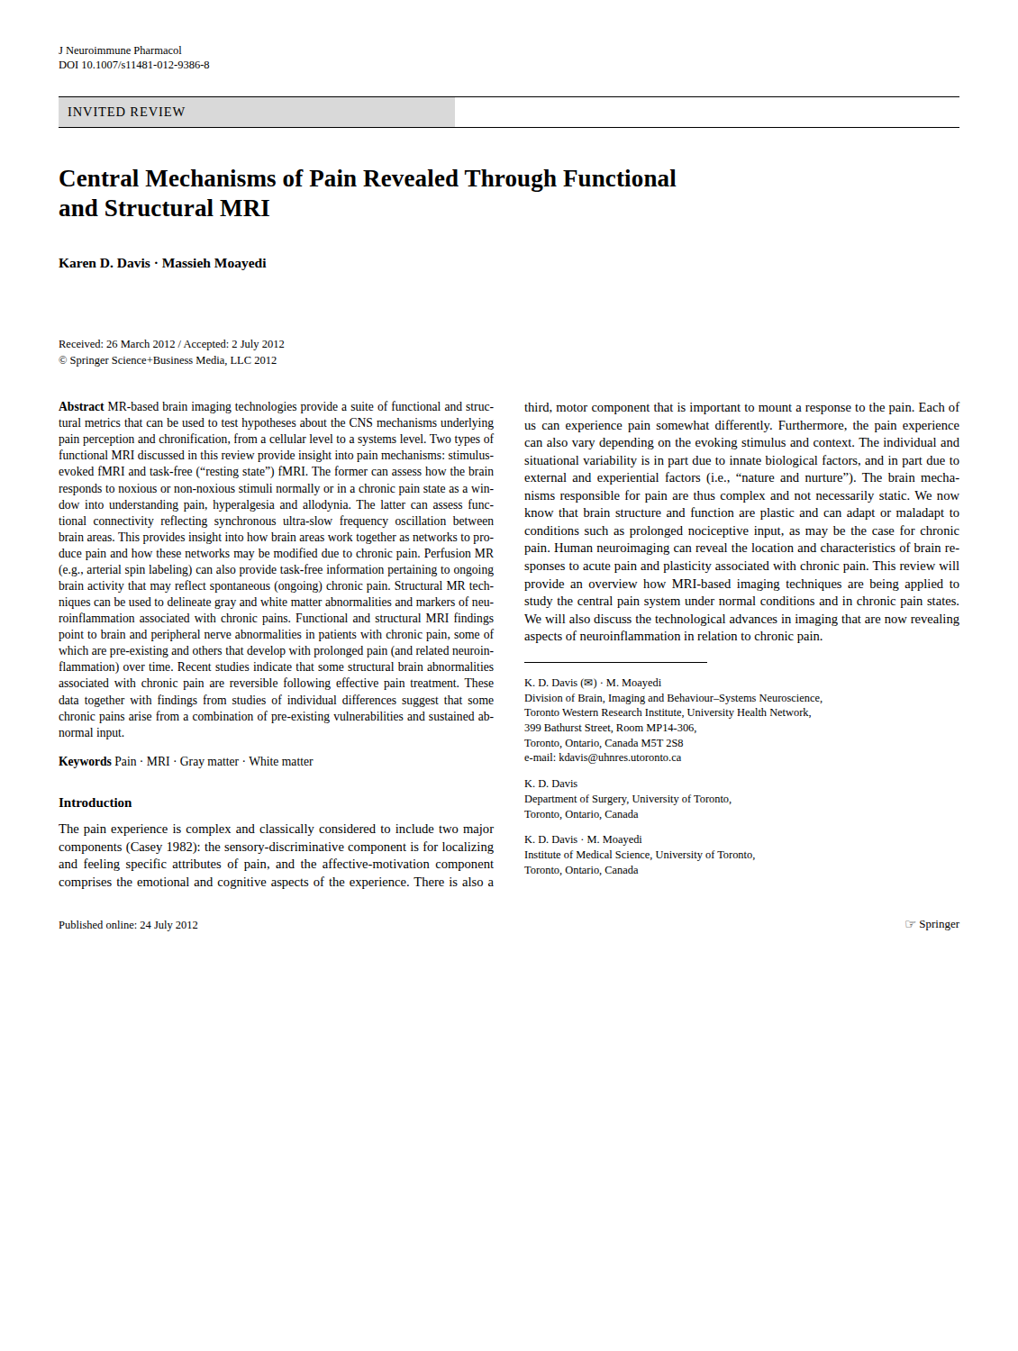J Neuroimmune Pharmacol
DOI 10.1007/s11481-012-9386-8
Invited Review
Central Mechanisms of Pain Revealed Through Functional
and Structural MRI
Karen D. Davis · Massieh Moayedi
Received: 26 March 2012 / Accepted: 2 July 2012
© Springer Science+Business Media, LLC 2012
Abstract MR-based brain imaging technologies provide a suite of functional and structural metrics that can be used to test hypotheses about the CNS mechanisms underlying pain perception and chronification, from a cellular level to a systems level. Two types of functional MRI discussed in this review provide insight into pain mechanisms: stimulus-evoked fMRI and task-free (“resting state”) fMRI. The former can assess how the brain responds to noxious or non-noxious stimuli normally or in a chronic pain state as a window into understanding pain, hyperalgesia and allodynia. The latter can assess functional connectivity reflecting synchronous ultra-slow frequency oscillation between brain areas. This provides insight into how brain areas work together as networks to produce pain and how these networks may be modified due to chronic pain. Perfusion MR (e.g., arterial spin labeling) can also provide task-free information pertaining to ongoing brain activity that may reflect spontaneous (ongoing) chronic pain. Structural MR techniques can be used to delineate gray and white matter abnormalities and markers of neuroinflammation associated with chronic pains. Functional and structural MRI findings point to brain and peripheral nerve abnormalities in patients with chronic pain, some of which are pre-existing and others that develop with prolonged pain (and related neuroinflammation) over time. Recent studies indicate that some structural brain abnormalities associated with chronic pain are reversible following effective pain treatment. These data together with findings from studies of individual differences suggest that some chronic pains arise from a combination of pre-existing vulnerabilities and sustained abnormal input.
Keywords Pain · MRI · Gray matter · White matter
Introduction
The pain experience is complex and classically considered to include two major components (Casey 1982): the sensory-discriminative component is for localizing and feeling specific attributes of pain, and the affective-motivation component comprises the emotional and cognitive aspects of the experience. There is also a third, motor component that is important to mount a response to the pain. Each of us can experience pain somewhat differently. Furthermore, the pain experience can also vary depending on the evoking stimulus and context. The individual and situational variability is in part due to innate biological factors, and in part due to external and experiential factors (i.e., “nature and nurture”). The brain mechanisms responsible for pain are thus complex and not necessarily static. We now know that brain structure and function are plastic and can adapt or maladapt to conditions such as prolonged nociceptive input, as may be the case for chronic pain. Human neuroimaging can reveal the location and characteristics of brain responses to acute pain and plasticity associated with chronic pain. This review will provide an overview how MRI-based imaging techniques are being applied to study the central pain system under normal conditions and in chronic pain states. We will also discuss the technological advances in imaging that are now revealing aspects of neuroinflammation in relation to chronic pain.
K. D. Davis (✉) · M. Moayedi
Division of Brain, Imaging and Behaviour–Systems Neuroscience,
Toronto Western Research Institute, University Health Network,
399 Bathurst Street, Room MP14-306,
Toronto, Ontario, Canada M5T 2S8
e-mail: kdavis@uhnres.utoronto.ca
K. D. Davis
Department of Surgery, University of Toronto,
Toronto, Ontario, Canada
K. D. Davis · M. Moayedi
Institute of Medical Science, University of Toronto,
Toronto, Ontario, Canada
Published online: 24 July 2012
☞Springer